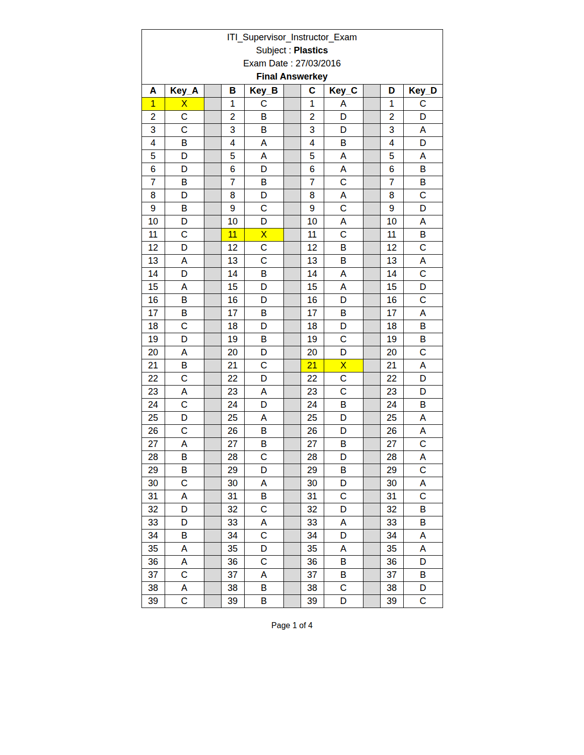| ITI_Supervisor_Instructor_Exam Subject : Plastics Exam Date : 27/03/2016 Final Answerkey |
| A | Key_A | | B | Key_B | | C | Key_C | | D | Key_D |
| 1 | X | | 1 | C | | 1 | A | | 1 | C |
| 2 | C | | 2 | B | | 2 | D | | 2 | D |
| 3 | C | | 3 | B | | 3 | D | | 3 | A |
| 4 | B | | 4 | A | | 4 | B | | 4 | D |
| 5 | D | | 5 | A | | 5 | A | | 5 | A |
| 6 | D | | 6 | D | | 6 | A | | 6 | B |
| 7 | B | | 7 | B | | 7 | C | | 7 | B |
| 8 | D | | 8 | D | | 8 | A | | 8 | C |
| 9 | B | | 9 | C | | 9 | C | | 9 | D |
| 10 | D | | 10 | D | | 10 | A | | 10 | A |
| 11 | C | | 11 | X | | 11 | C | | 11 | B |
| 12 | D | | 12 | C | | 12 | B | | 12 | C |
| 13 | A | | 13 | C | | 13 | B | | 13 | A |
| 14 | D | | 14 | B | | 14 | A | | 14 | C |
| 15 | A | | 15 | D | | 15 | A | | 15 | D |
| 16 | B | | 16 | D | | 16 | D | | 16 | C |
| 17 | B | | 17 | B | | 17 | B | | 17 | A |
| 18 | C | | 18 | D | | 18 | D | | 18 | B |
| 19 | D | | 19 | B | | 19 | C | | 19 | B |
| 20 | A | | 20 | D | | 20 | D | | 20 | C |
| 21 | B | | 21 | C | | 21 | X | | 21 | A |
| 22 | C | | 22 | D | | 22 | C | | 22 | D |
| 23 | A | | 23 | A | | 23 | C | | 23 | D |
| 24 | C | | 24 | D | | 24 | B | | 24 | B |
| 25 | D | | 25 | A | | 25 | D | | 25 | A |
| 26 | C | | 26 | B | | 26 | D | | 26 | A |
| 27 | A | | 27 | B | | 27 | B | | 27 | C |
| 28 | B | | 28 | C | | 28 | D | | 28 | A |
| 29 | B | | 29 | D | | 29 | B | | 29 | C |
| 30 | C | | 30 | A | | 30 | D | | 30 | A |
| 31 | A | | 31 | B | | 31 | C | | 31 | C |
| 32 | D | | 32 | C | | 32 | D | | 32 | B |
| 33 | D | | 33 | A | | 33 | A | | 33 | B |
| 34 | B | | 34 | C | | 34 | D | | 34 | A |
| 35 | A | | 35 | D | | 35 | A | | 35 | A |
| 36 | A | | 36 | C | | 36 | B | | 36 | D |
| 37 | C | | 37 | A | | 37 | B | | 37 | B |
| 38 | A | | 38 | B | | 38 | C | | 38 | D |
| 39 | C | | 39 | B | | 39 | D | | 39 | C |
Page 1 of 4